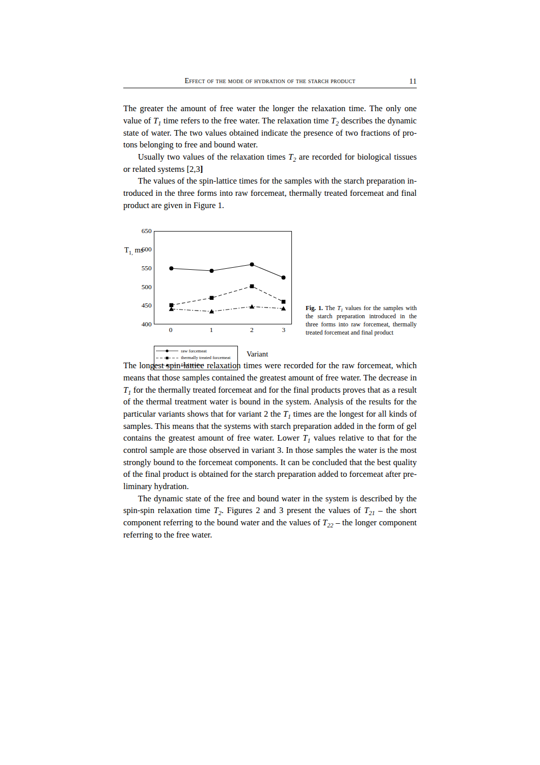Effect of the mode of hydration of the starch product 11
The greater the amount of free water the longer the relaxation time. The only one value of T1 time refers to the free water. The relaxation time T2 describes the dynamic state of water. The two values obtained indicate the presence of two fractions of protons belonging to free and bound water.
Usually two values of the relaxation times T2 are recorded for biological tissues or related systems [2,3]
The values of the spin-lattice times for the samples with the starch preparation introduced in the three forms into raw forcemeat, thermally treated forcemeat and final product are given in Figure 1.
T1, ms
650
600
550
500
450
400
0
1
2
3
raw forcemeat
thermally treated forcemeat
final product
Variant
Fig. 1. The T1 values for the samples with the starch preparation introduced in the three forms into raw forcemeat, thermally treated forcemeat and final product
The longest spin-lattice relaxation times were recorded for the raw forcemeat, which means that those samples contained the greatest amount of free water. The decrease in T1 for the thermally treated forcemeat and for the final products proves that as a result of the thermal treatment water is bound in the system. Analysis of the results for the particular variants shows that for variant 2 the T1 times are the longest for all kinds of samples. This means that the systems with starch preparation added in the form of gel contains the greatest amount of free water. Lower T1 values relative to that for the control sample are those observed in variant 3. In those samples the water is the most strongly bound to the forcemeat components. It can be concluded that the best quality of the final product is obtained for the starch preparation added to forcemeat after preliminary hydration.
The dynamic state of the free and bound water in the system is described by the spin-spin relaxation time T2. Figures 2 and 3 present the values of T21 – the short component referring to the bound water and the values of T22 – the longer component referring to the free water.